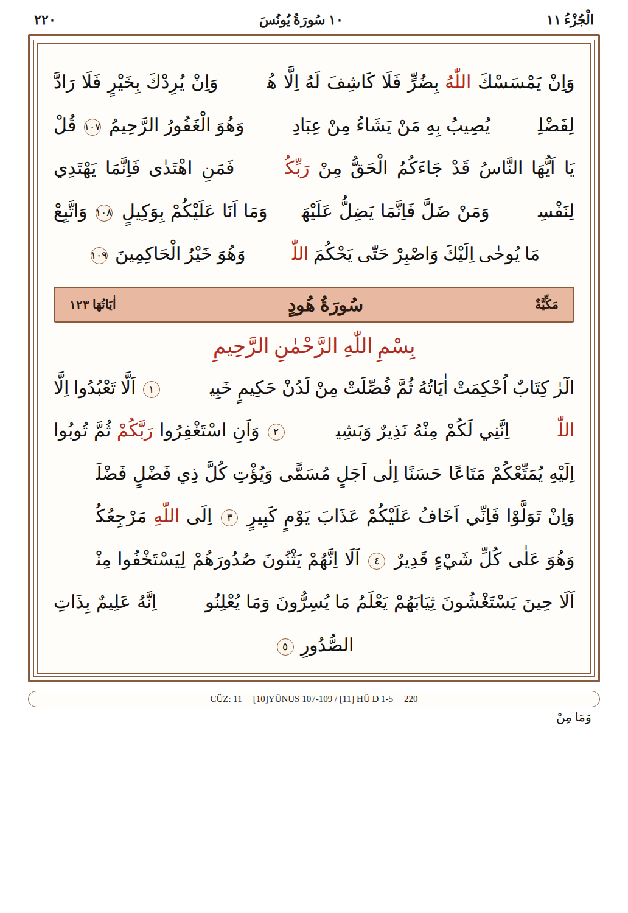الْجُزْءُ ١١
١٠ سُورَةُ يُونُسَ
٢٢٠
وَاِنْ يَمْسَسْكَ اللّٰهُ بِضُرٍّ فَلَا كَاشِفَ لَهُ اِلَّا هُوَۚ وَاِنْ يُرِدْكَ بِخَيْرٍ فَلَا رَادَّ لِفَضْلِهِۚ يُصِيبُ بِهِ مَنْ يَشَاءُ مِنْ عِبَادِهِۜ وَهُوَ الْغَفُورُ الرَّحِيمُ ١٠٧ قُلْ يَا اَيُّهَا النَّاسُ قَدْ جَاءَكُمُ الْحَقُّ مِنْ رَبِّكُمْۚ فَمَنِ اهْتَدٰى فَاِنَّمَا يَهْتَدِي لِنَفْسِهِۚ وَمَنْ ضَلَّ فَاِنَّمَا يَضِلُّ عَلَيْهَاۚ وَمَا اَنَا عَلَيْكُمْ بِوَكِيلٍ ١٠٨ وَاتَّبِعْ مَا يُوحٰى اِلَيْكَ وَاصْبِرْ حَتّٰى يَحْكُمَ اللّٰهُۚ وَهُوَ خَيْرُ الْحَاكِمِينَ ١٠٩
مَكِّيَّةٌ
سُورَةُ هُودٍ
اٰيَاتُهَا ١٢٣
بِسْمِ اللّٰهِ الرَّحْمٰنِ الرَّحِيمِ
الٓرٰ كِتَابٌ اُحْكِمَتْ اٰيَاتُهُ ثُمَّ فُصِّلَتْ مِنْ لَدُنْ حَكِيمٍ خَبِيرٍۙ ١ اَلَّا تَعْبُدُوا اِلَّا اللّٰهَۜ اِنَّنِي لَكُمْ مِنْهُ نَذِيرٌ وَبَشِيرٌۙ ٢ وَاَنِ اسْتَغْفِرُوا رَبَّكُمْ ثُمَّ تُوبُوا اِلَيْهِ يُمَتِّعْكُمْ مَتَاعًا حَسَنًا اِلٰى اَجَلٍ مُسَمًّى وَيُؤْتِ كُلَّ ذِي فَضْلٍ فَضْلَهُۜ وَاِنْ تَوَلَّوْا فَاِنِّي اَخَافُ عَلَيْكُمْ عَذَابَ يَوْمٍ كَبِيرٍ ٣ اِلَى اللّٰهِ مَرْجِعُكُمْۚ وَهُوَ عَلٰى كُلِّ شَيْءٍ قَدِيرٌ ٤ اَلَا اِنَّهُمْ يَثْنُونَ صُدُورَهُمْ لِيَسْتَخْفُوا مِنْهُۜ اَلَا حِينَ يَسْتَغْشُونَ ثِيَابَهُمْ يَعْلَمُ مَا يُسِرُّونَ وَمَا يُعْلِنُونَۚ اِنَّهُ عَلِيمٌ بِذَاتِ الصُّدُورِ ٥
CÜZ: 11 [10]YÛNUS 107-109 / [11] HÛ D 1-5 220
وَمَا مِنْ